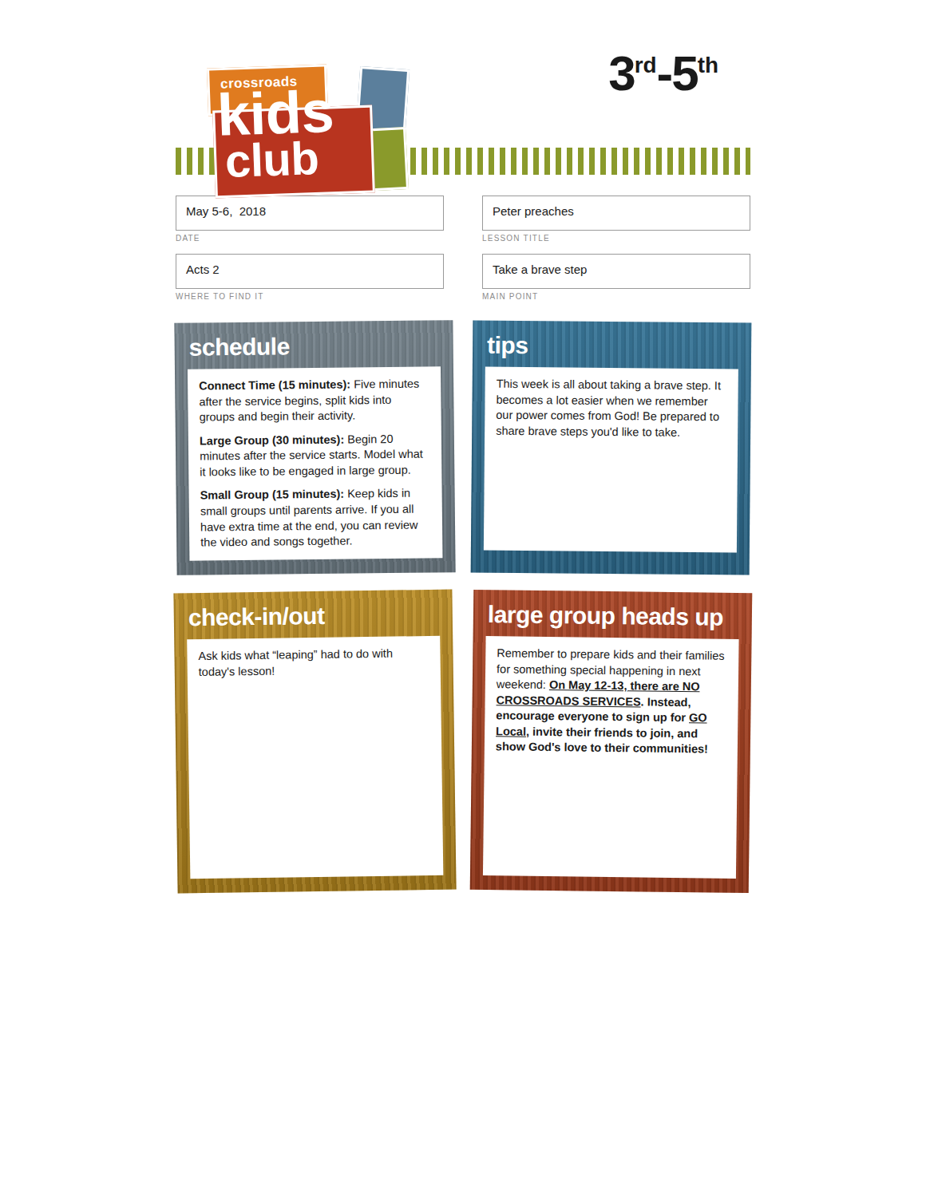crossroads kids' club
3rd-5th
May 5-6, 2018
Date
Peter preaches
Lesson Title
Acts 2
Where to find it
Take a brave step
Main Point
schedule
Connect Time (15 minutes): Five minutes after the service begins, split kids into groups and begin their activity.
Large Group (30 minutes): Begin 20 minutes after the service starts. Model what it looks like to be engaged in large group.
Small Group (15 minutes): Keep kids in small groups until parents arrive. If you all have extra time at the end, you can review the video and songs together.
tips
This week is all about taking a brave step. It becomes a lot easier when we remember our power comes from God! Be prepared to share brave steps you'd like to take.
check-in/out
Ask kids what “leaping” had to do with today's lesson!
large group heads up
Remember to prepare kids and their families for something special happening in next weekend: On May 12-13, there are NO CROSSROADS SERVICES. Instead, encourage everyone to sign up for GO Local, invite their friends to join, and show God's love to their communities!